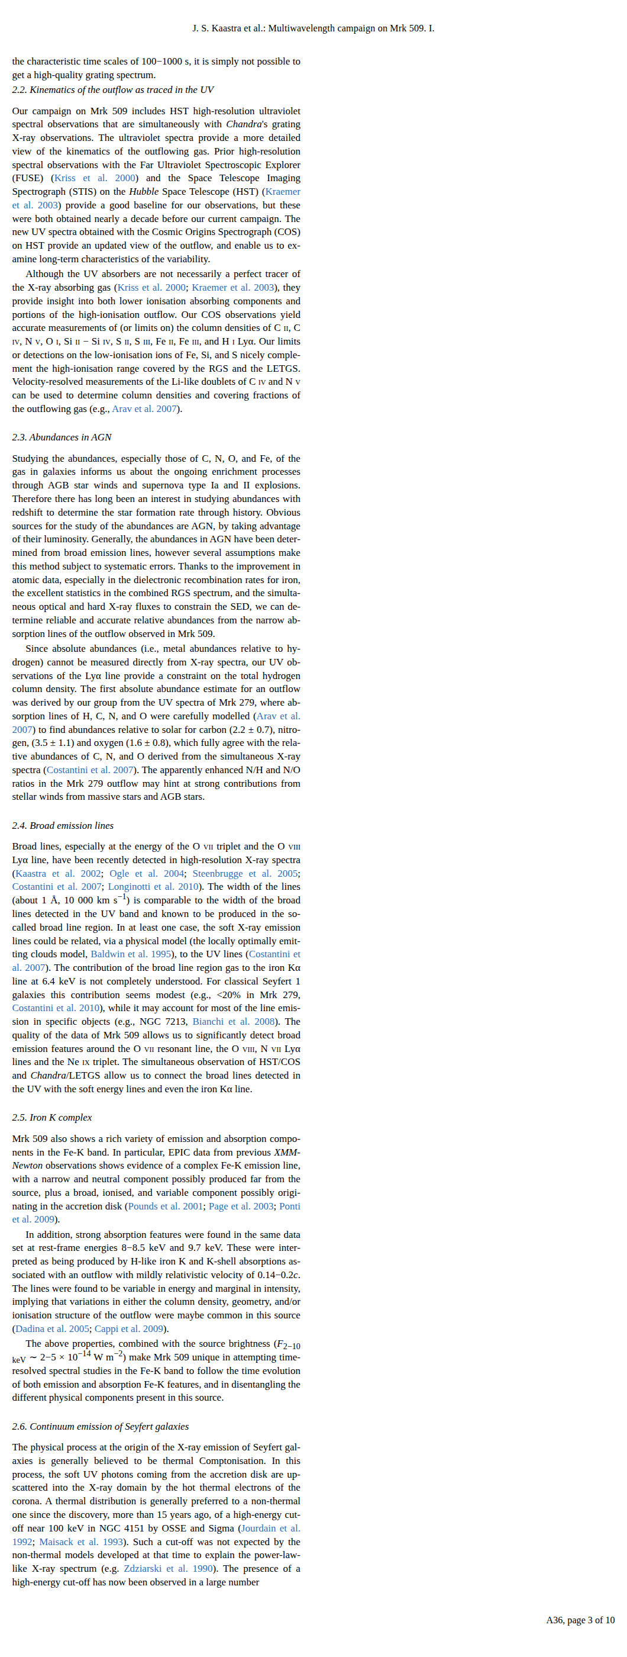J. S. Kaastra et al.: Multiwavelength campaign on Mrk 509. I.
the characteristic time scales of 100−1000 s, it is simply not possible to get a high-quality grating spectrum.
2.2. Kinematics of the outflow as traced in the UV
Our campaign on Mrk 509 includes HST high-resolution ultraviolet spectral observations that are simultaneously with Chandra's grating X-ray observations. The ultraviolet spectra provide a more detailed view of the kinematics of the outflowing gas. Prior high-resolution spectral observations with the Far Ultraviolet Spectroscopic Explorer (FUSE) (Kriss et al. 2000) and the Space Telescope Imaging Spectrograph (STIS) on the Hubble Space Telescope (HST) (Kraemer et al. 2003) provide a good baseline for our observations, but these were both obtained nearly a decade before our current campaign. The new UV spectra obtained with the Cosmic Origins Spectrograph (COS) on HST provide an updated view of the outflow, and enable us to examine long-term characteristics of the variability.
Although the UV absorbers are not necessarily a perfect tracer of the X-ray absorbing gas (Kriss et al. 2000; Kraemer et al. 2003), they provide insight into both lower ionisation absorbing components and portions of the high-ionisation outflow. Our COS observations yield accurate measurements of (or limits on) the column densities of C ii, C iv, N v, O i, Si ii − Si iv, S ii, S iii, Fe ii, Fe iii, and H i Lyα. Our limits or detections on the low-ionisation ions of Fe, Si, and S nicely complement the high-ionisation range covered by the RGS and the LETGS. Velocity-resolved measurements of the Li-like doublets of C iv and N v can be used to determine column densities and covering fractions of the outflowing gas (e.g., Arav et al. 2007).
2.3. Abundances in AGN
Studying the abundances, especially those of C, N, O, and Fe, of the gas in galaxies informs us about the ongoing enrichment processes through AGB star winds and supernova type Ia and II explosions. Therefore there has long been an interest in studying abundances with redshift to determine the star formation rate through history. Obvious sources for the study of the abundances are AGN, by taking advantage of their luminosity. Generally, the abundances in AGN have been determined from broad emission lines, however several assumptions make this method subject to systematic errors. Thanks to the improvement in atomic data, especially in the dielectronic recombination rates for iron, the excellent statistics in the combined RGS spectrum, and the simultaneous optical and hard X-ray fluxes to constrain the SED, we can determine reliable and accurate relative abundances from the narrow absorption lines of the outflow observed in Mrk 509.
Since absolute abundances (i.e., metal abundances relative to hydrogen) cannot be measured directly from X-ray spectra, our UV observations of the Lyα line provide a constraint on the total hydrogen column density. The first absolute abundance estimate for an outflow was derived by our group from the UV spectra of Mrk 279, where absorption lines of H, C, N, and O were carefully modelled (Arav et al. 2007) to find abundances relative to solar for carbon (2.2 ± 0.7), nitrogen, (3.5 ± 1.1) and oxygen (1.6 ± 0.8), which fully agree with the relative abundances of C, N, and O derived from the simultaneous X-ray spectra (Costantini et al. 2007). The apparently enhanced N/H and N/O ratios in the Mrk 279 outflow may hint at strong contributions from stellar winds from massive stars and AGB stars.
2.4. Broad emission lines
Broad lines, especially at the energy of the O vii triplet and the O viii Lyα line, have been recently detected in high-resolution X-ray spectra (Kaastra et al. 2002; Ogle et al. 2004; Steenbrugge et al. 2005; Costantini et al. 2007; Longinotti et al. 2010). The width of the lines (about 1 Å, 10 000 km s−1) is comparable to the width of the broad lines detected in the UV band and known to be produced in the so-called broad line region. In at least one case, the soft X-ray emission lines could be related, via a physical model (the locally optimally emitting clouds model, Baldwin et al. 1995), to the UV lines (Costantini et al. 2007). The contribution of the broad line region gas to the iron Kα line at 6.4 keV is not completely understood. For classical Seyfert 1 galaxies this contribution seems modest (e.g., <20% in Mrk 279, Costantini et al. 2010), while it may account for most of the line emission in specific objects (e.g., NGC 7213, Bianchi et al. 2008). The quality of the data of Mrk 509 allows us to significantly detect broad emission features around the O vii resonant line, the O viii, N vii Lyα lines and the Ne ix triplet. The simultaneous observation of HST/COS and Chandra/LETGS allow us to connect the broad lines detected in the UV with the soft energy lines and even the iron Kα line.
2.5. Iron K complex
Mrk 509 also shows a rich variety of emission and absorption components in the Fe-K band. In particular, EPIC data from previous XMM-Newton observations shows evidence of a complex Fe-K emission line, with a narrow and neutral component possibly produced far from the source, plus a broad, ionised, and variable component possibly originating in the accretion disk (Pounds et al. 2001; Page et al. 2003; Ponti et al. 2009).
In addition, strong absorption features were found in the same data set at rest-frame energies 8−8.5 keV and 9.7 keV. These were interpreted as being produced by H-like iron K and K-shell absorptions associated with an outflow with mildly relativistic velocity of 0.14−0.2c. The lines were found to be variable in energy and marginal in intensity, implying that variations in either the column density, geometry, and/or ionisation structure of the outflow were maybe common in this source (Dadina et al. 2005; Cappi et al. 2009).
The above properties, combined with the source brightness (F2−10 keV ∼ 2−5 × 10−14 W m−2) make Mrk 509 unique in attempting time-resolved spectral studies in the Fe-K band to follow the time evolution of both emission and absorption Fe-K features, and in disentangling the different physical components present in this source.
2.6. Continuum emission of Seyfert galaxies
The physical process at the origin of the X-ray emission of Seyfert galaxies is generally believed to be thermal Comptonisation. In this process, the soft UV photons coming from the accretion disk are up-scattered into the X-ray domain by the hot thermal electrons of the corona. A thermal distribution is generally preferred to a non-thermal one since the discovery, more than 15 years ago, of a high-energy cut-off near 100 keV in NGC 4151 by OSSE and Sigma (Jourdain et al. 1992; Maisack et al. 1993). Such a cut-off was not expected by the non-thermal models developed at that time to explain the power-law-like X-ray spectrum (e.g. Zdziarski et al. 1990). The presence of a high-energy cut-off has now been observed in a large number
A36, page 3 of 10